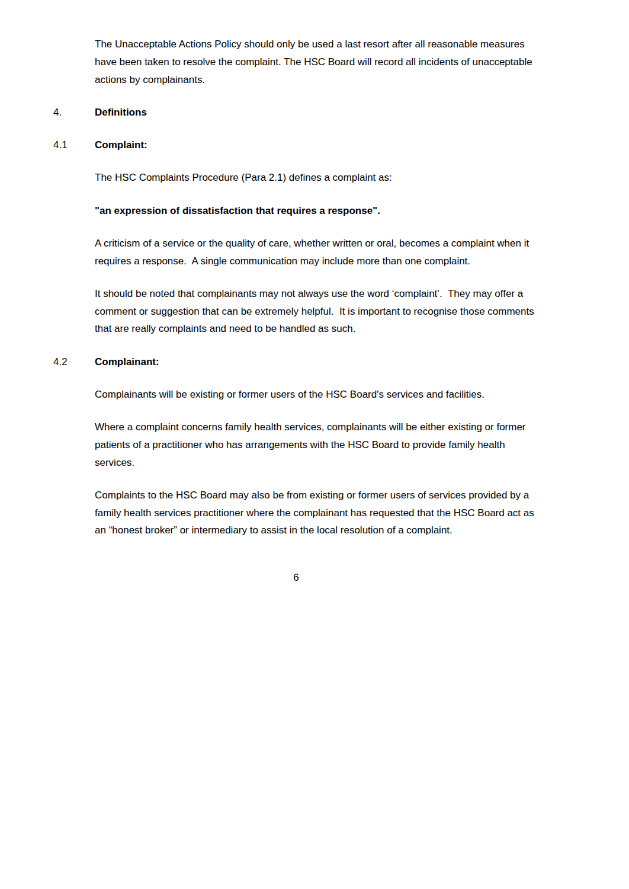The Unacceptable Actions Policy should only be used a last resort after all reasonable measures have been taken to resolve the complaint. The HSC Board will record all incidents of unacceptable actions by complainants.
4.
Definitions
4.1
Complaint:
The HSC Complaints Procedure (Para 2.1) defines a complaint as:
"an expression of dissatisfaction that requires a response".
A criticism of a service or the quality of care, whether written or oral, becomes a complaint when it requires a response. A single communication may include more than one complaint.
It should be noted that complainants may not always use the word ‘complaint’. They may offer a comment or suggestion that can be extremely helpful. It is important to recognise those comments that are really complaints and need to be handled as such.
4.2
Complainant:
Complainants will be existing or former users of the HSC Board's services and facilities.
Where a complaint concerns family health services, complainants will be either existing or former patients of a practitioner who has arrangements with the HSC Board to provide family health services.
Complaints to the HSC Board may also be from existing or former users of services provided by a family health services practitioner where the complainant has requested that the HSC Board act as an “honest broker” or intermediary to assist in the local resolution of a complaint.
6